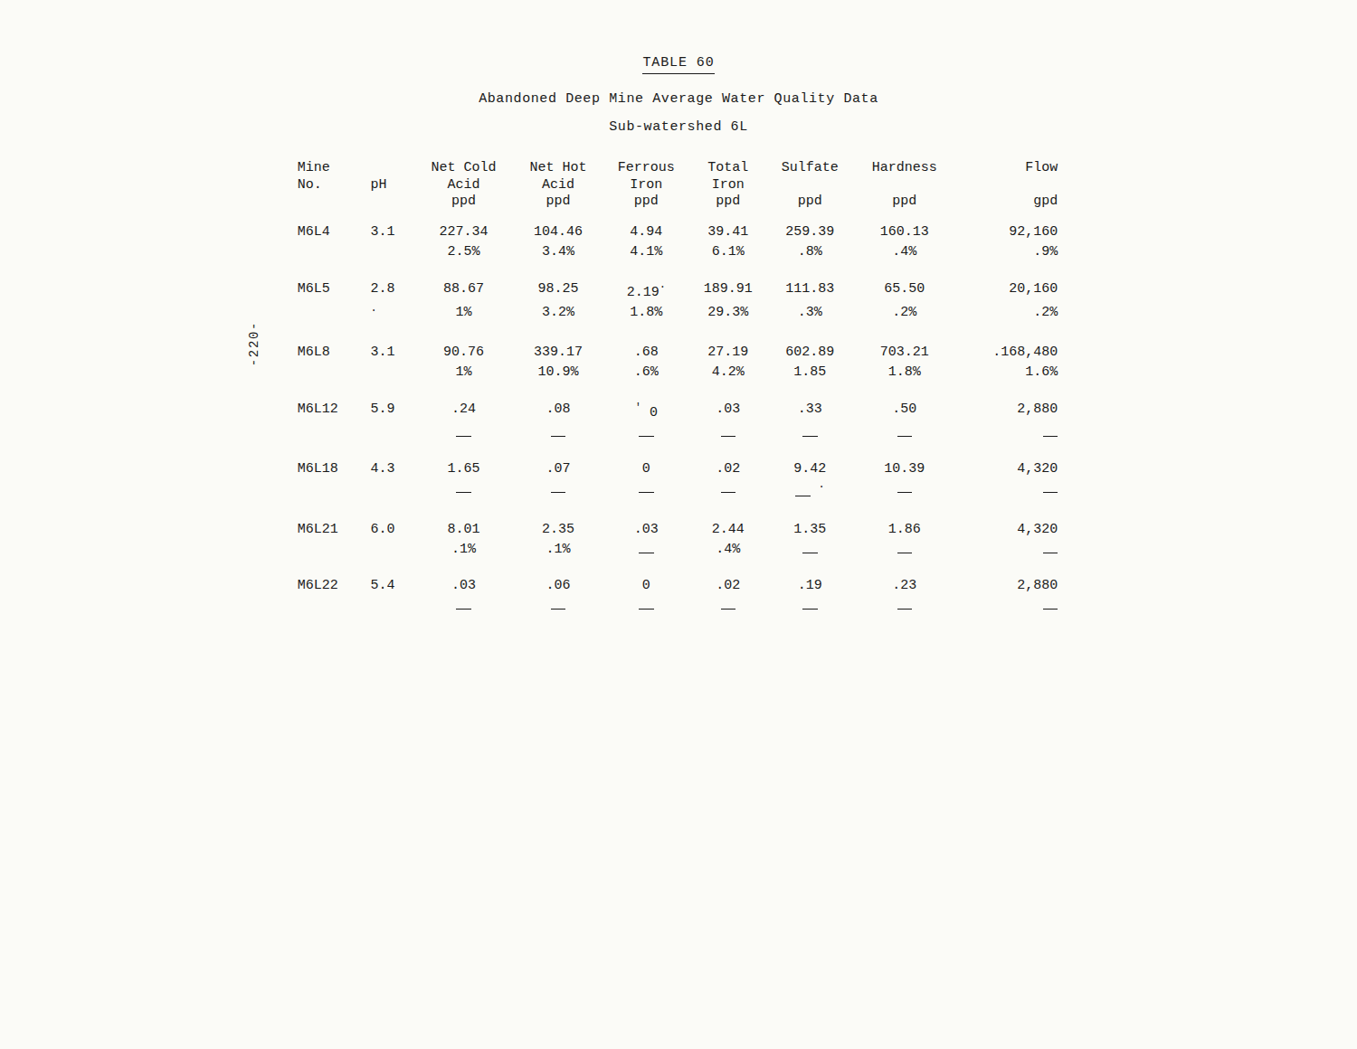-220-
TABLE 60
Abandoned Deep Mine Average Water Quality Data
Sub-watershed 6L
| Mine No. | pH | Net Cold Acid ppd | Net Hot Acid ppd | Ferrous Iron ppd | Total Iron ppd | Sulfate ppd | Hardness ppd | Flow gpd |
| --- | --- | --- | --- | --- | --- | --- | --- | --- |
| M6L4 | 3.1 | 227.34 | 104.46 | 4.94 | 39.41 | 259.39 | 160.13 | 92,160 |
| | | 2.5% | 3.4% | 4.1% | 6.1% | .8% | .4% | .9% |
| M6L5 | 2.8 | 88.67 | 98.25 | 2.19 · | 189.91 | 111.83 | 65.50 | 20,160 |
| | · | 1% | 3.2% | 1.8% | 29.3% | .3% | .2% | .2% |
| M6L8 | 3.1 | 90.76 | 339.17 | .68 | 27.19 | 602.89 | 703.21 | .168,480 |
| | | 1% | 10.9% | .6% | 4.2% | 1.85 | 1.8% | 1.6% |
| M6L12 | 5.9 | .24 | .08 | ' 0 | .03 | .33 | .50 | 2,880 |
| M6L18 | 4.3 | 1.65 | .07 | 0 | .02 | 9.42 | 10.39 | 4,320 |
| | | | | | | · | | |
| M6L21 | 6.0 | 8.01 | 2.35 | .03 | 2.44 | 1.35 | 1.86 | 4,320 |
| | | .1% | .1% | | .4% | | | |
| M6L22 | 5.4 | .03 | .06 | 0 | .02 | .19 | .23 | 2,880 |